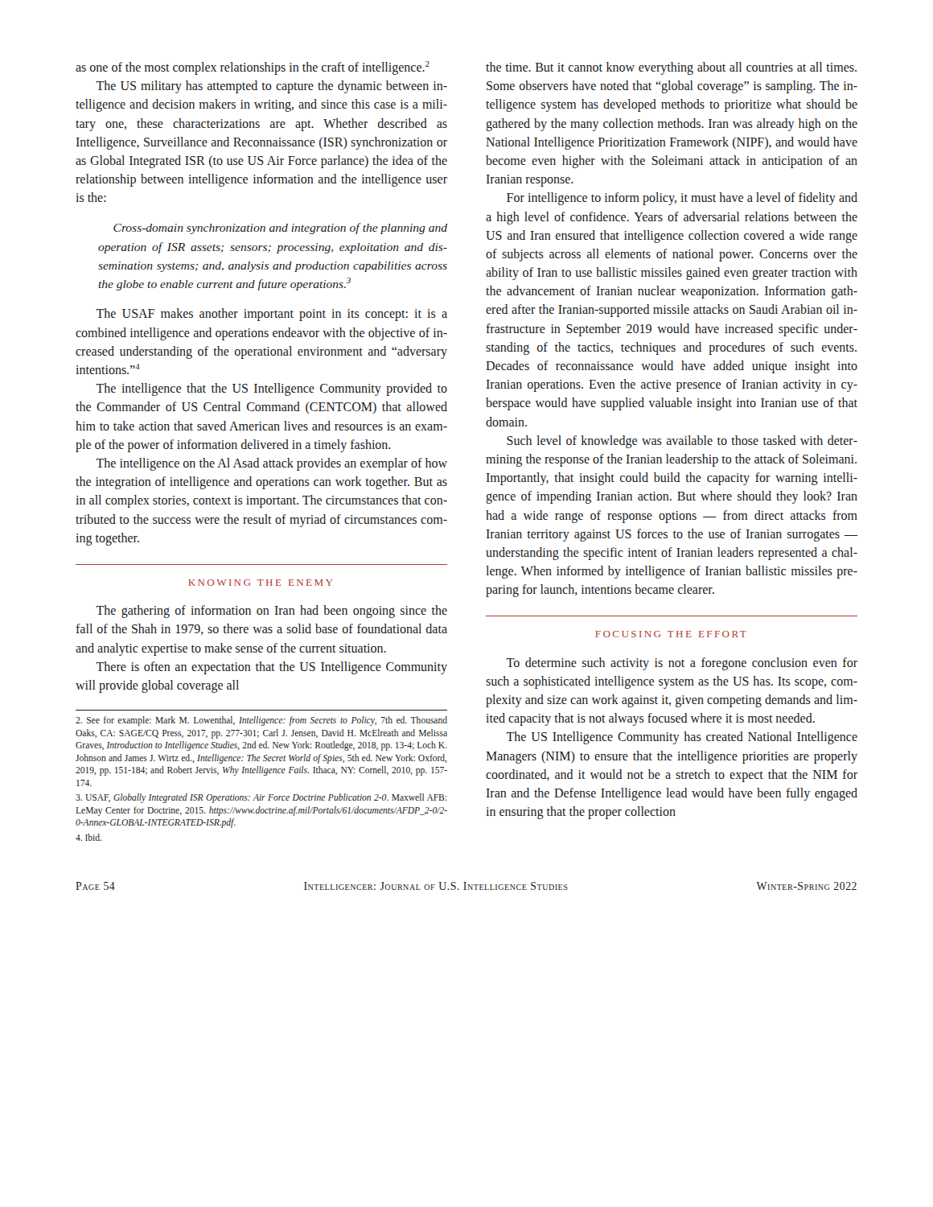as one of the most complex relationships in the craft of intelligence.2
The US military has attempted to capture the dynamic between intelligence and decision makers in writing, and since this case is a military one, these characterizations are apt. Whether described as Intelligence, Surveillance and Reconnaissance (ISR) synchronization or as Global Integrated ISR (to use US Air Force parlance) the idea of the relationship between intelligence information and the intelligence user is the:
Cross-domain synchronization and integration of the planning and operation of ISR assets; sensors; processing, exploitation and dissemination systems; and, analysis and production capabilities across the globe to enable current and future operations.3
The USAF makes another important point in its concept: it is a combined intelligence and operations endeavor with the objective of increased understanding of the operational environment and “adversary intentions.”4
The intelligence that the US Intelligence Community provided to the Commander of US Central Command (CENTCOM) that allowed him to take action that saved American lives and resources is an example of the power of information delivered in a timely fashion.
The intelligence on the Al Asad attack provides an exemplar of how the integration of intelligence and operations can work together. But as in all complex stories, context is important. The circumstances that contributed to the success were the result of myriad of circumstances coming together.
Knowing the Enemy
The gathering of information on Iran had been ongoing since the fall of the Shah in 1979, so there was a solid base of foundational data and analytic expertise to make sense of the current situation.
There is often an expectation that the US Intelligence Community will provide global coverage all
2. See for example: Mark M. Lowenthal, Intelligence: from Secrets to Policy, 7th ed. Thousand Oaks, CA: SAGE/CQ Press, 2017, pp. 277-301; Carl J. Jensen, David H. McElreath and Melissa Graves, Introduction to Intelligence Studies, 2nd ed. New York: Routledge, 2018, pp. 13-4; Loch K. Johnson and James J. Wirtz ed., Intelligence: The Secret World of Spies, 5th ed. New York: Oxford, 2019, pp. 151-184; and Robert Jervis, Why Intelligence Fails. Ithaca, NY: Cornell, 2010, pp. 157-174.
3. USAF, Globally Integrated ISR Operations: Air Force Doctrine Publication 2-0. Maxwell AFB: LeMay Center for Doctrine, 2015. https://www.doctrine.af.mil/Portals/61/documents/AFDP_2-0/2-0-Annex-GLOBAL-INTEGRATED-ISR.pdf.
4. Ibid.
the time. But it cannot know everything about all countries at all times. Some observers have noted that “global coverage” is sampling. The intelligence system has developed methods to prioritize what should be gathered by the many collection methods. Iran was already high on the National Intelligence Prioritization Framework (NIPF), and would have become even higher with the Soleimani attack in anticipation of an Iranian response.
For intelligence to inform policy, it must have a level of fidelity and a high level of confidence. Years of adversarial relations between the US and Iran ensured that intelligence collection covered a wide range of subjects across all elements of national power. Concerns over the ability of Iran to use ballistic missiles gained even greater traction with the advancement of Iranian nuclear weaponization. Information gathered after the Iranian-supported missile attacks on Saudi Arabian oil infrastructure in September 2019 would have increased specific understanding of the tactics, techniques and procedures of such events. Decades of reconnaissance would have added unique insight into Iranian operations. Even the active presence of Iranian activity in cyberspace would have supplied valuable insight into Iranian use of that domain.
Such level of knowledge was available to those tasked with determining the response of the Iranian leadership to the attack of Soleimani. Importantly, that insight could build the capacity for warning intelligence of impending Iranian action. But where should they look? Iran had a wide range of response options — from direct attacks from Iranian territory against US forces to the use of Iranian surrogates — understanding the specific intent of Iranian leaders represented a challenge. When informed by intelligence of Iranian ballistic missiles preparing for launch, intentions became clearer.
Focusing the Effort
To determine such activity is not a foregone conclusion even for such a sophisticated intelligence system as the US has. Its scope, complexity and size can work against it, given competing demands and limited capacity that is not always focused where it is most needed.
The US Intelligence Community has created National Intelligence Managers (NIM) to ensure that the intelligence priorities are properly coordinated, and it would not be a stretch to expect that the NIM for Iran and the Defense Intelligence lead would have been fully engaged in ensuring that the proper collection
Page 54
Intelligencer: Journal of U.S. Intelligence Studies
Winter-Spring 2022